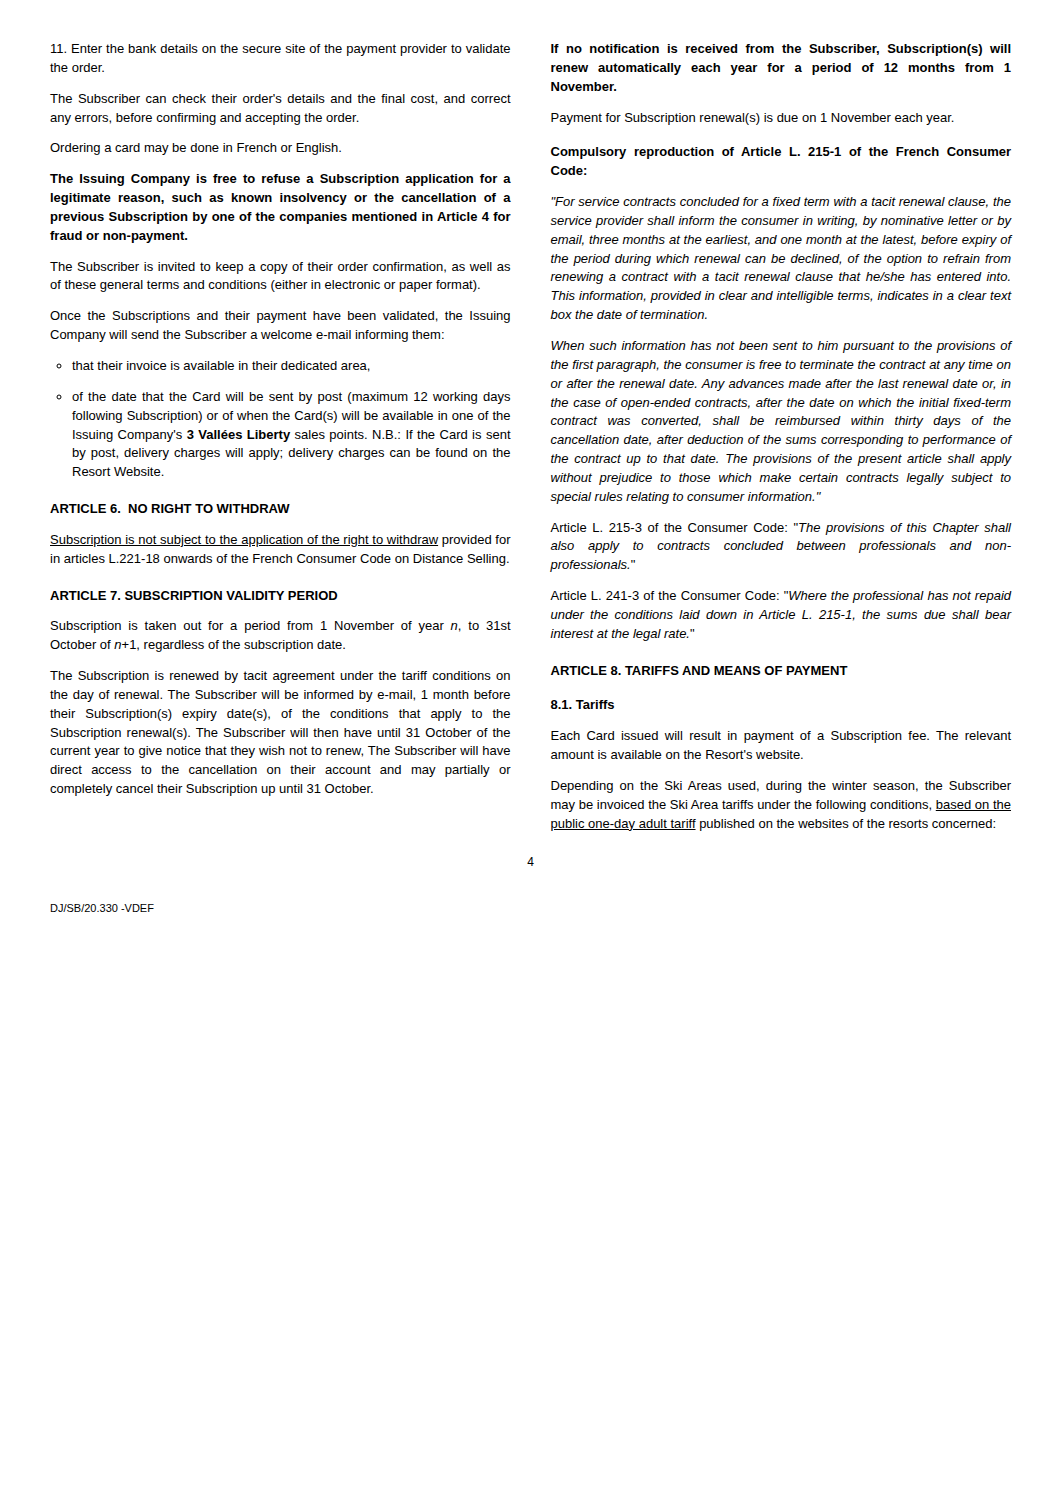11. Enter the bank details on the secure site of the payment provider to validate the order.
The Subscriber can check their order's details and the final cost, and correct any errors, before confirming and accepting the order.
Ordering a card may be done in French or English.
The Issuing Company is free to refuse a Subscription application for a legitimate reason, such as known insolvency or the cancellation of a previous Subscription by one of the companies mentioned in Article 4 for fraud or non-payment.
The Subscriber is invited to keep a copy of their order confirmation, as well as of these general terms and conditions (either in electronic or paper format).
Once the Subscriptions and their payment have been validated, the Issuing Company will send the Subscriber a welcome e-mail informing them:
that their invoice is available in their dedicated area,
of the date that the Card will be sent by post (maximum 12 working days following Subscription) or of when the Card(s) will be available in one of the Issuing Company's 3 Vallées Liberty sales points. N.B.: If the Card is sent by post, delivery charges will apply; delivery charges can be found on the Resort Website.
Article 6. No right to withdraw
Subscription is not subject to the application of the right to withdraw provided for in articles L.221-18 onwards of the French Consumer Code on Distance Selling.
Article 7. Subscription validity period
Subscription is taken out for a period from 1 November of year n, to 31st October of n+1, regardless of the subscription date.
The Subscription is renewed by tacit agreement under the tariff conditions on the day of renewal. The Subscriber will be informed by e-mail, 1 month before their Subscription(s) expiry date(s), of the conditions that apply to the Subscription renewal(s). The Subscriber will then have until 31 October of the current year to give notice that they wish not to renew, The Subscriber will have direct access to the cancellation on their account and may partially or completely cancel their Subscription up until 31 October.
If no notification is received from the Subscriber, Subscription(s) will renew automatically each year for a period of 12 months from 1 November.
Payment for Subscription renewal(s) is due on 1 November each year.
Compulsory reproduction of Article L. 215-1 of the French Consumer Code:
"For service contracts concluded for a fixed term with a tacit renewal clause, the service provider shall inform the consumer in writing, by nominative letter or by email, three months at the earliest, and one month at the latest, before expiry of the period during which renewal can be declined, of the option to refrain from renewing a contract with a tacit renewal clause that he/she has entered into. This information, provided in clear and intelligible terms, indicates in a clear text box the date of termination.
When such information has not been sent to him pursuant to the provisions of the first paragraph, the consumer is free to terminate the contract at any time on or after the renewal date. Any advances made after the last renewal date or, in the case of open-ended contracts, after the date on which the initial fixed-term contract was converted, shall be reimbursed within thirty days of the cancellation date, after deduction of the sums corresponding to performance of the contract up to that date. The provisions of the present article shall apply without prejudice to those which make certain contracts legally subject to special rules relating to consumer information."
Article L. 215-3 of the Consumer Code: "The provisions of this Chapter shall also apply to contracts concluded between professionals and non-professionals."
Article L. 241-3 of the Consumer Code: "Where the professional has not repaid under the conditions laid down in Article L. 215-1, the sums due shall bear interest at the legal rate."
Article 8. Tariffs and means of payment
8.1. Tariffs
Each Card issued will result in payment of a Subscription fee. The relevant amount is available on the Resort's website.
Depending on the Ski Areas used, during the winter season, the Subscriber may be invoiced the Ski Area tariffs under the following conditions, based on the public one-day adult tariff published on the websites of the resorts concerned:
4
DJ/SB/20.330 -VDEF